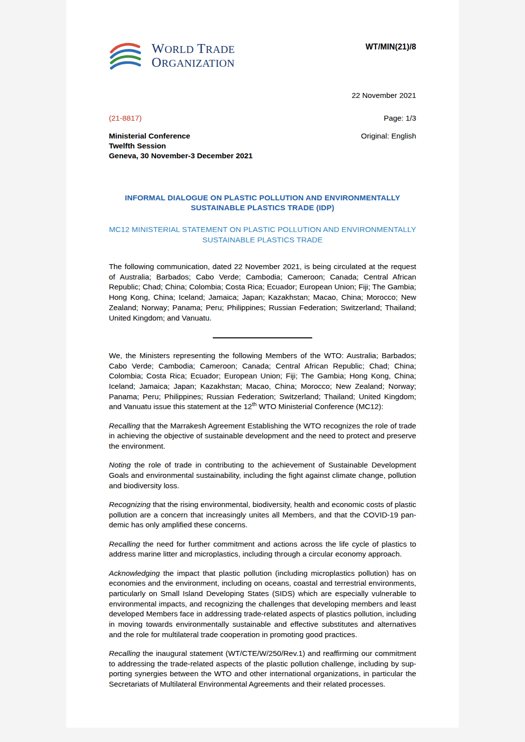WORLD TRADE ORGANIZATION
WT/MIN(21)/8
22 November 2021
(21-8817)
Page: 1/3
Ministerial Conference
Twelfth Session
Geneva, 30 November-3 December 2021
Original: English
Informal Dialogue on Plastic Pollution and Environmentally Sustainable Plastics Trade (IDP)
MC12 Ministerial Statement on Plastic Pollution and Environmentally Sustainable Plastics Trade
The following communication, dated 22 November 2021, is being circulated at the request of Australia; Barbados; Cabo Verde; Cambodia; Cameroon; Canada; Central African Republic; Chad; China; Colombia; Costa Rica; Ecuador; European Union; Fiji; The Gambia; Hong Kong, China; Iceland; Jamaica; Japan; Kazakhstan; Macao, China; Morocco; New Zealand; Norway; Panama; Peru; Philippines; Russian Federation; Switzerland; Thailand; United Kingdom; and Vanuatu.
We, the Ministers representing the following Members of the WTO: Australia; Barbados; Cabo Verde; Cambodia; Cameroon; Canada; Central African Republic; Chad; China; Colombia; Costa Rica; Ecuador; European Union; Fiji; The Gambia; Hong Kong, China; Iceland; Jamaica; Japan; Kazakhstan; Macao, China; Morocco; New Zealand; Norway; Panama; Peru; Philippines; Russian Federation; Switzerland; Thailand; United Kingdom; and Vanuatu issue this statement at the 12th WTO Ministerial Conference (MC12):
Recalling that the Marrakesh Agreement Establishing the WTO recognizes the role of trade in achieving the objective of sustainable development and the need to protect and preserve the environment.
Noting the role of trade in contributing to the achievement of Sustainable Development Goals and environmental sustainability, including the fight against climate change, pollution and biodiversity loss.
Recognizing that the rising environmental, biodiversity, health and economic costs of plastic pollution are a concern that increasingly unites all Members, and that the COVID-19 pandemic has only amplified these concerns.
Recalling the need for further commitment and actions across the life cycle of plastics to address marine litter and microplastics, including through a circular economy approach.
Acknowledging the impact that plastic pollution (including microplastics pollution) has on economies and the environment, including on oceans, coastal and terrestrial environments, particularly on Small Island Developing States (SIDS) which are especially vulnerable to environmental impacts, and recognizing the challenges that developing members and least developed Members face in addressing trade-related aspects of plastics pollution, including in moving towards environmentally sustainable and effective substitutes and alternatives and the role for multilateral trade cooperation in promoting good practices.
Recalling the inaugural statement (WT/CTE/W/250/Rev.1) and reaffirming our commitment to addressing the trade-related aspects of the plastic pollution challenge, including by supporting synergies between the WTO and other international organizations, in particular the Secretariats of Multilateral Environmental Agreements and their related processes.